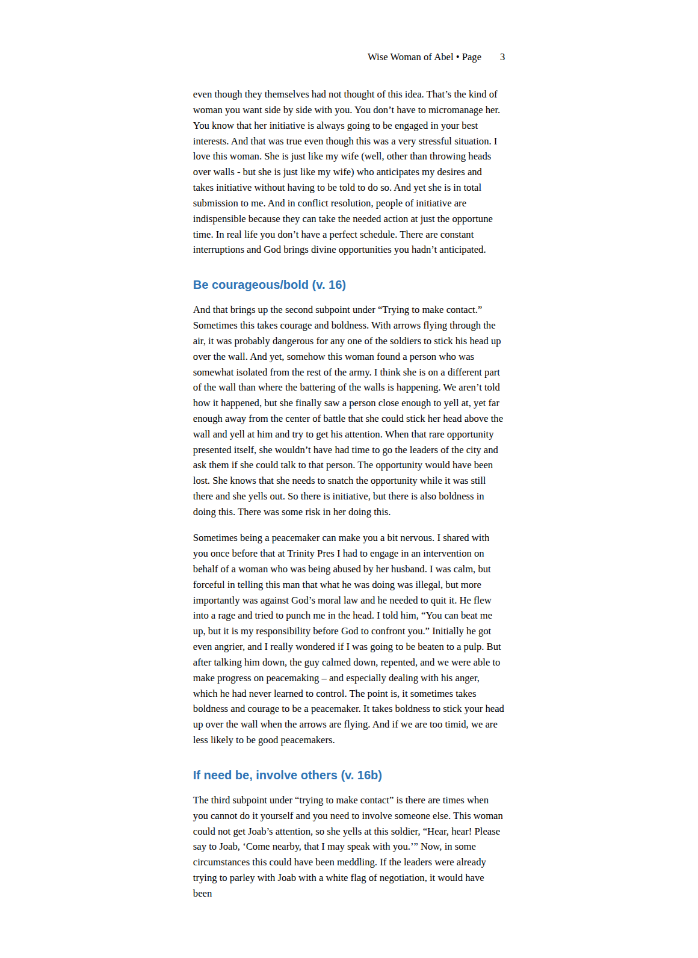Wise Woman of Abel • Page 3
even though they themselves had not thought of this idea. That’s the kind of woman you want side by side with you. You don’t have to micromanage her. You know that her initiative is always going to be engaged in your best interests. And that was true even though this was a very stressful situation. I love this woman. She is just like my wife (well, other than throwing heads over walls - but she is just like my wife) who anticipates my desires and takes initiative without having to be told to do so. And yet she is in total submission to me. And in conflict resolution, people of initiative are indispensible because they can take the needed action at just the opportune time. In real life you don’t have a perfect schedule. There are constant interruptions and God brings divine opportunities you hadn’t anticipated.
Be courageous/bold (v. 16)
And that brings up the second subpoint under “Trying to make contact.” Sometimes this takes courage and boldness. With arrows flying through the air, it was probably dangerous for any one of the soldiers to stick his head up over the wall. And yet, somehow this woman found a person who was somewhat isolated from the rest of the army. I think she is on a different part of the wall than where the battering of the walls is happening. We aren’t told how it happened, but she finally saw a person close enough to yell at, yet far enough away from the center of battle that she could stick her head above the wall and yell at him and try to get his attention. When that rare opportunity presented itself, she wouldn’t have had time to go the leaders of the city and ask them if she could talk to that person. The opportunity would have been lost. She knows that she needs to snatch the opportunity while it was still there and she yells out. So there is initiative, but there is also boldness in doing this. There was some risk in her doing this.
Sometimes being a peacemaker can make you a bit nervous. I shared with you once before that at Trinity Pres I had to engage in an intervention on behalf of a woman who was being abused by her husband. I was calm, but forceful in telling this man that what he was doing was illegal, but more importantly was against God’s moral law and he needed to quit it. He flew into a rage and tried to punch me in the head. I told him, “You can beat me up, but it is my responsibility before God to confront you.” Initially he got even angrier, and I really wondered if I was going to be beaten to a pulp. But after talking him down, the guy calmed down, repented, and we were able to make progress on peacemaking – and especially dealing with his anger, which he had never learned to control. The point is, it sometimes takes boldness and courage to be a peacemaker. It takes boldness to stick your head up over the wall when the arrows are flying. And if we are too timid, we are less likely to be good peacemakers.
If need be, involve others (v. 16b)
The third subpoint under “trying to make contact” is there are times when you cannot do it yourself and you need to involve someone else. This woman could not get Joab’s attention, so she yells at this soldier, “Hear, hear! Please say to Joab, ‘Come nearby, that I may speak with you.’” Now, in some circumstances this could have been meddling. If the leaders were already trying to parley with Joab with a white flag of negotiation, it would have been